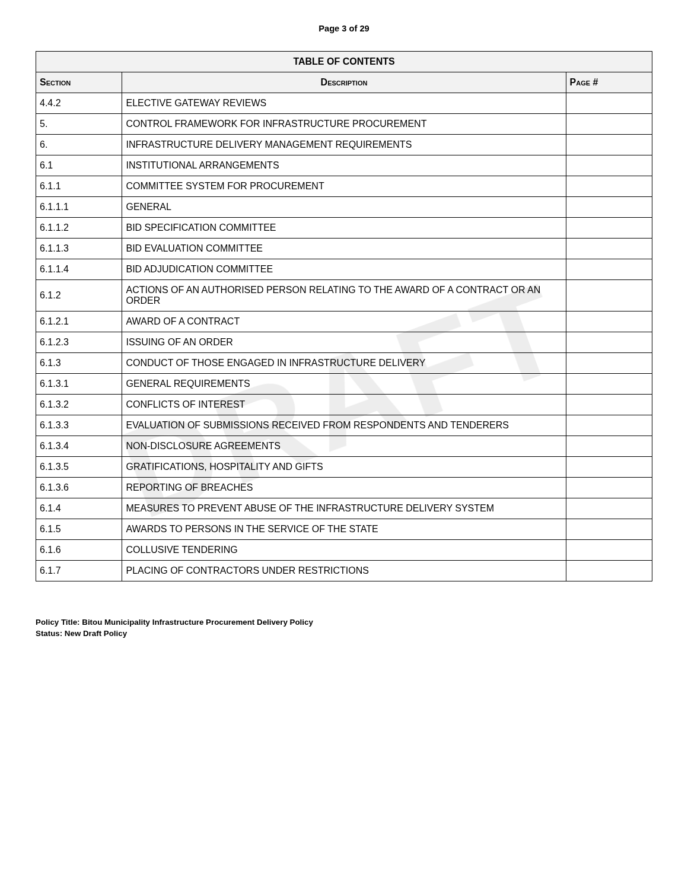DRAFT
Page 3 of 29
TABLE OF CONTENTS
| Section | Description | Page # |
| --- | --- | --- |
| 4.4.2 | ELECTIVE GATEWAY REVIEWS | |
| 5. | CONTROL FRAMEWORK FOR INFRASTRUCTURE PROCUREMENT | |
| 6. | INFRASTRUCTURE DELIVERY MANAGEMENT REQUIREMENTS | |
| 6.1 | INSTITUTIONAL ARRANGEMENTS | |
| 6.1.1 | COMMITTEE SYSTEM FOR PROCUREMENT | |
| 6.1.1.1 | GENERAL | |
| 6.1.1.2 | BID SPECIFICATION COMMITTEE | |
| 6.1.1.3 | BID EVALUATION COMMITTEE | |
| 6.1.1.4 | BID ADJUDICATION COMMITTEE | |
| 6.1.2 | ACTIONS OF AN AUTHORISED PERSON RELATING TO THE AWARD OF A CONTRACT OR AN ORDER | |
| 6.1.2.1 | AWARD OF A CONTRACT | |
| 6.1.2.3 | ISSUING OF AN ORDER | |
| 6.1.3 | CONDUCT OF THOSE ENGAGED IN INFRASTRUCTURE DELIVERY | |
| 6.1.3.1 | GENERAL REQUIREMENTS | |
| 6.1.3.2 | CONFLICTS OF INTEREST | |
| 6.1.3.3 | EVALUATION OF SUBMISSIONS RECEIVED FROM RESPONDENTS AND TENDERERS | |
| 6.1.3.4 | NON-DISCLOSURE AGREEMENTS | |
| 6.1.3.5 | GRATIFICATIONS, HOSPITALITY AND GIFTS | |
| 6.1.3.6 | REPORTING OF BREACHES | |
| 6.1.4 | MEASURES TO PREVENT ABUSE OF THE INFRASTRUCTURE DELIVERY SYSTEM | |
| 6.1.5 | AWARDS TO PERSONS IN THE SERVICE OF THE STATE | |
| 6.1.6 | COLLUSIVE TENDERING | |
| 6.1.7 | PLACING OF CONTRACTORS UNDER RESTRICTIONS | |
Policy Title: Bitou Municipality Infrastructure Procurement Delivery Policy
Status: New Draft Policy